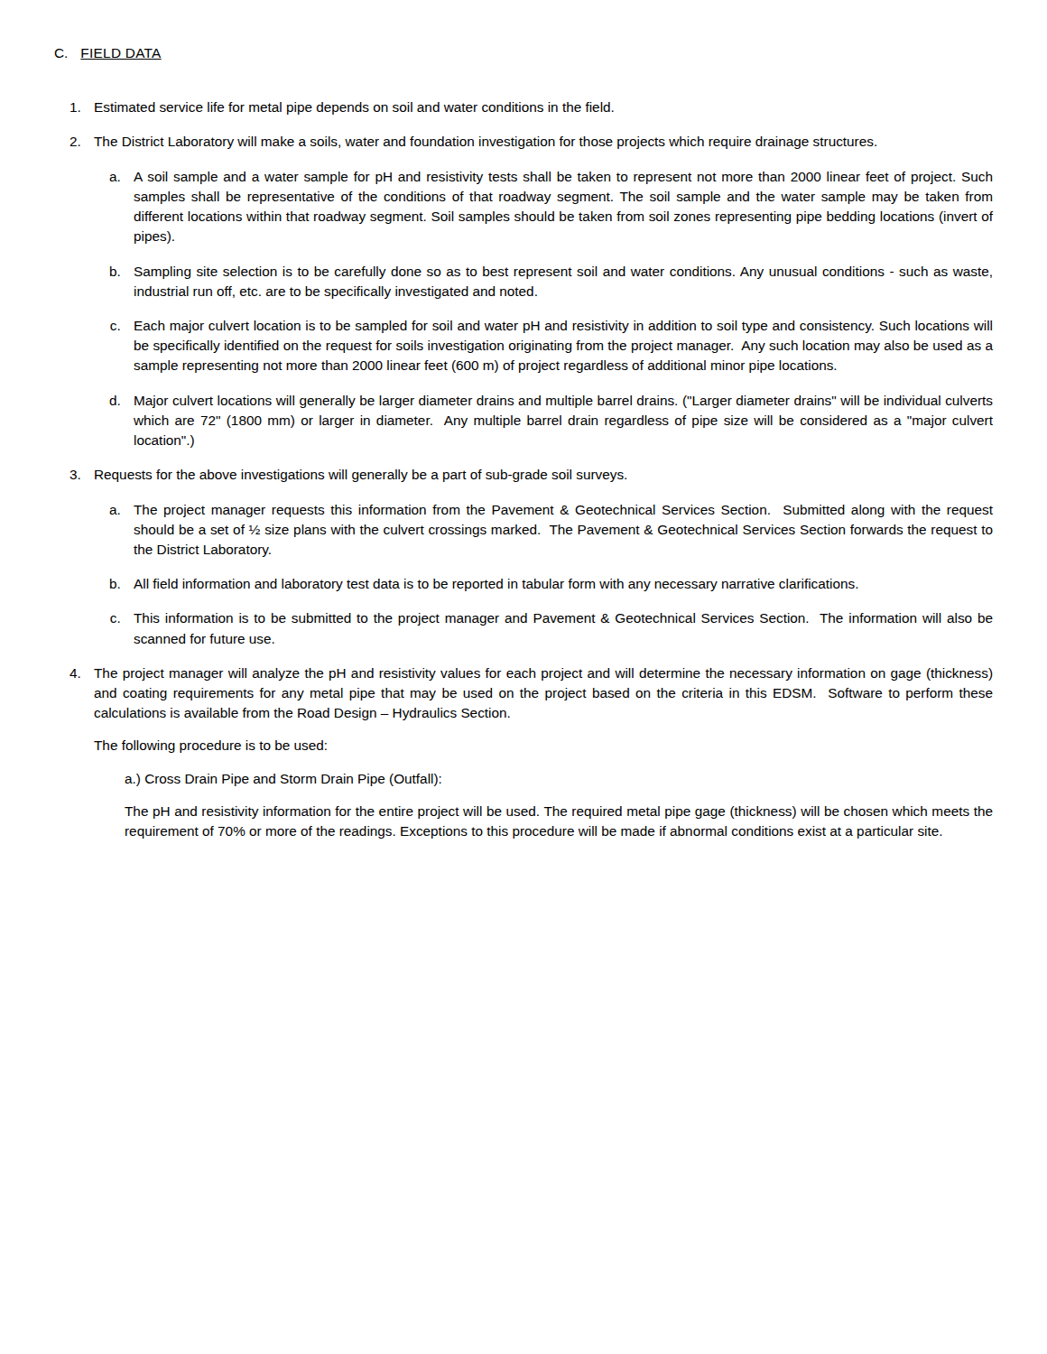C.
FIELD DATA
Estimated service life for metal pipe depends on soil and water conditions in the field.
The District Laboratory will make a soils, water and foundation investigation for those projects which require drainage structures.
A soil sample and a water sample for pH and resistivity tests shall be taken to represent not more than 2000 linear feet of project. Such samples shall be representative of the conditions of that roadway segment. The soil sample and the water sample may be taken from different locations within that roadway segment. Soil samples should be taken from soil zones representing pipe bedding locations (invert of pipes).
Sampling site selection is to be carefully done so as to best represent soil and water conditions. Any unusual conditions - such as waste, industrial run off, etc. are to be specifically investigated and noted.
Each major culvert location is to be sampled for soil and water pH and resistivity in addition to soil type and consistency. Such locations will be specifically identified on the request for soils investigation originating from the project manager. Any such location may also be used as a sample representing not more than 2000 linear feet (600 m) of project regardless of additional minor pipe locations.
Major culvert locations will generally be larger diameter drains and multiple barrel drains. ("Larger diameter drains" will be individual culverts which are 72" (1800 mm) or larger in diameter. Any multiple barrel drain regardless of pipe size will be considered as a "major culvert location".)
Requests for the above investigations will generally be a part of sub-grade soil surveys.
The project manager requests this information from the Pavement & Geotechnical Services Section. Submitted along with the request should be a set of ½ size plans with the culvert crossings marked. The Pavement & Geotechnical Services Section forwards the request to the District Laboratory.
All field information and laboratory test data is to be reported in tabular form with any necessary narrative clarifications.
This information is to be submitted to the project manager and Pavement & Geotechnical Services Section. The information will also be scanned for future use.
The project manager will analyze the pH and resistivity values for each project and will determine the necessary information on gage (thickness) and coating requirements for any metal pipe that may be used on the project based on the criteria in this EDSM. Software to perform these calculations is available from the Road Design – Hydraulics Section.
The following procedure is to be used:
a.) Cross Drain Pipe and Storm Drain Pipe (Outfall):
The pH and resistivity information for the entire project will be used. The required metal pipe gage (thickness) will be chosen which meets the requirement of 70% or more of the readings. Exceptions to this procedure will be made if abnormal conditions exist at a particular site.